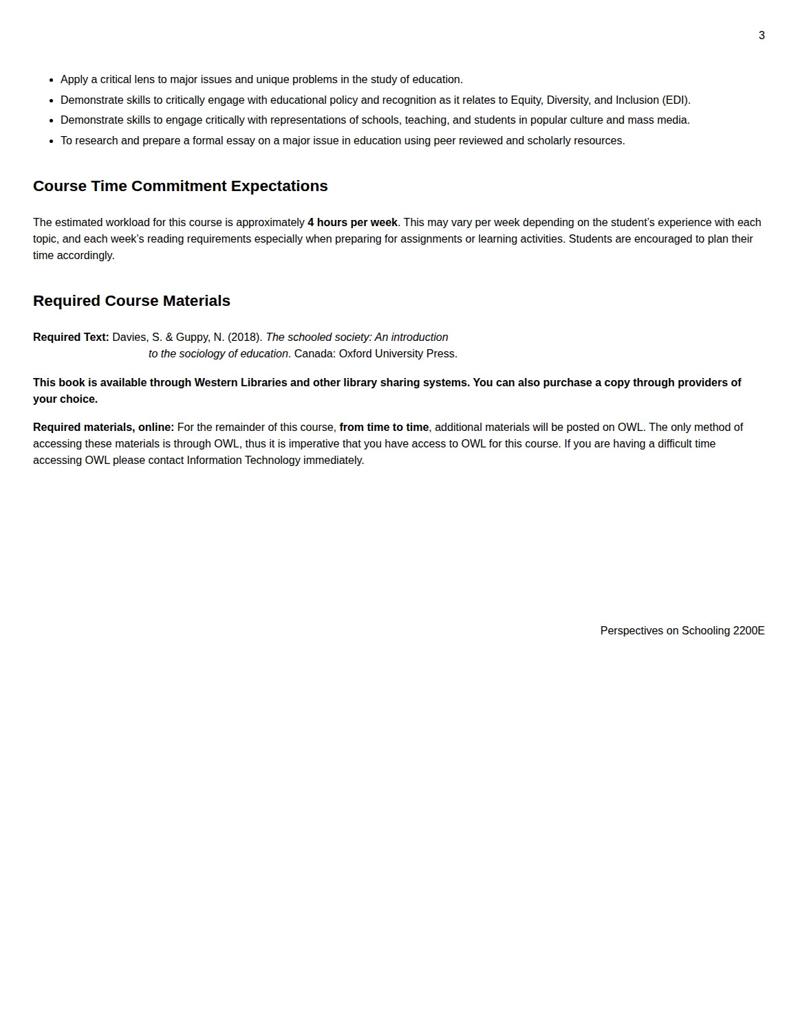3
Apply a critical lens to major issues and unique problems in the study of education.
Demonstrate skills to critically engage with educational policy and recognition as it relates to Equity, Diversity, and Inclusion (EDI).
Demonstrate skills to engage critically with representations of schools, teaching, and students in popular culture and mass media.
To research and prepare a formal essay on a major issue in education using peer reviewed and scholarly resources.
Course Time Commitment Expectations
The estimated workload for this course is approximately 4 hours per week. This may vary per week depending on the student’s experience with each topic, and each week’s reading requirements especially when preparing for assignments or learning activities. Students are encouraged to plan their time accordingly.
Required Course Materials
Required Text: Davies, S. & Guppy, N. (2018). The schooled society: An introduction to the sociology of education. Canada: Oxford University Press.
This book is available through Western Libraries and other library sharing systems. You can also purchase a copy through providers of your choice.
Required materials, online: For the remainder of this course, from time to time, additional materials will be posted on OWL. The only method of accessing these materials is through OWL, thus it is imperative that you have access to OWL for this course. If you are having a difficult time accessing OWL please contact Information Technology immediately.
Perspectives on Schooling 2200E